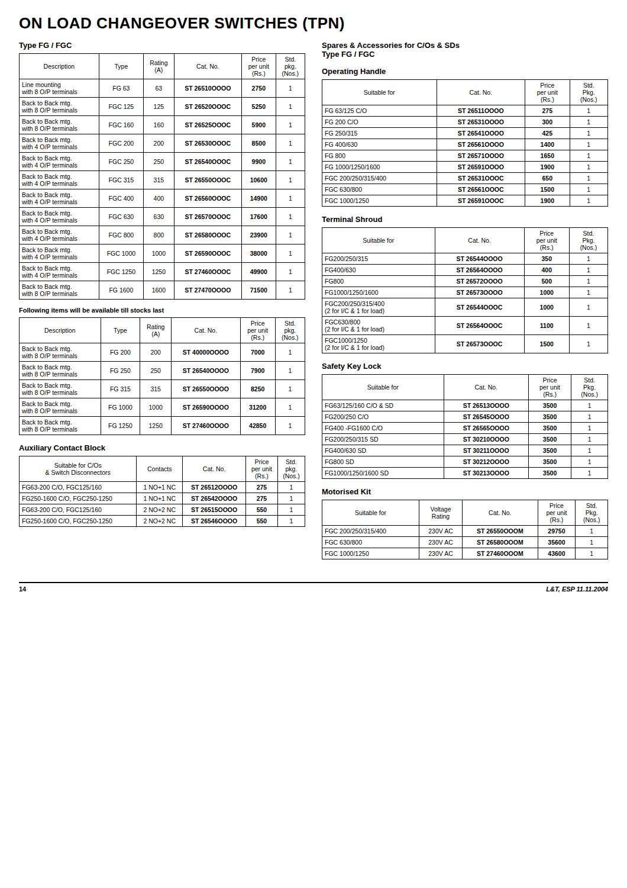ON LOAD CHANGEOVER SWITCHES (TPN)
Type FG / FGC
| Description | Type | Rating (A) | Cat. No. | Price per unit (Rs.) | Std. pkg. (Nos.) |
| --- | --- | --- | --- | --- | --- |
| Line mounting with 8 O/P terminals | FG 63 | 63 | ST 26510OOOO | 2750 | 1 |
| Back to Back mtg. with 8 O/P terminals | FGC 125 | 125 | ST 26520OOOC | 5250 | 1 |
| Back to Back mtg. with 8 O/P terminals | FGC 160 | 160 | ST 26525OOOC | 5900 | 1 |
| Back to Back mtg. with 4 O/P terminals | FGC 200 | 200 | ST 26530OOOC | 8500 | 1 |
| Back to Back mtg. with 4 O/P terminals | FGC 250 | 250 | ST 26540OOOC | 9900 | 1 |
| Back to Back mtg. with 4 O/P terminals | FGC 315 | 315 | ST 26550OOOC | 10600 | 1 |
| Back to Back mtg. with 4 O/P terminals | FGC 400 | 400 | ST 26560OOOC | 14900 | 1 |
| Back to Back mtg. with 4 O/P terminals | FGC 630 | 630 | ST 26570OOOC | 17600 | 1 |
| Back to Back mtg. with 4 O/P terminals | FGC 800 | 800 | ST 26580OOOC | 23900 | 1 |
| Back to Back mtg. with 4 O/P terminals | FGC 1000 | 1000 | ST 26590OOOC | 38000 | 1 |
| Back to Back mtg. with 4 O/P terminals | FGC 1250 | 1250 | ST 27460OOOC | 49900 | 1 |
| Back to Back mtg. with 8 O/P terminals | FG 1600 | 1600 | ST 27470OOOO | 71500 | 1 |
Following items will be available till stocks last
| Description | Type | Rating (A) | Cat. No. | Price per unit (Rs.) | Std. pkg. (Nos.) |
| --- | --- | --- | --- | --- | --- |
| Back to Back mtg. with 8 O/P terminals | FG 200 | 200 | ST 40000OOOO | 7000 | 1 |
| Back to Back mtg. with 8 O/P terminals | FG 250 | 250 | ST 26540OOOO | 7900 | 1 |
| Back to Back mtg. with 8 O/P terminals | FG 315 | 315 | ST 26550OOOO | 8250 | 1 |
| Back to Back mtg. with 8 O/P terminals | FG 1000 | 1000 | ST 26590OOOO | 31200 | 1 |
| Back to Back mtg. with 8 O/P terminals | FG 1250 | 1250 | ST 27460OOOO | 42850 | 1 |
Auxiliary Contact Block
| Suitable for C/Os & Switch Disconnectors | Contacts | Cat. No. | Price per unit (Rs.) | Std. pkg. (Nos.) |
| --- | --- | --- | --- | --- |
| FG63-200 C/O, FGC125/160 | 1 NO+1 NC | ST 26512OOOO | 275 | 1 |
| FG250-1600 C/O, FGC250-1250 | 1 NO+1 NC | ST 26542OOOO | 275 | 1 |
| FG63-200 C/O, FGC125/160 | 2 NO+2 NC | ST 26515OOOO | 550 | 1 |
| FG250-1600 C/O, FGC250-1250 | 2 NO+2 NC | ST 26546OOOO | 550 | 1 |
Spares & Accessories for C/Os & SDs
Type FG / FGC
Operating Handle
| Suitable for | Cat. No. | Price per unit (Rs.) | Std. Pkg. (Nos.) |
| --- | --- | --- | --- |
| FG 63/125 C/O | ST 26511OOOO | 275 | 1 |
| FG 200 C/O | ST 26531OOOO | 300 | 1 |
| FG 250/315 | ST 26541OOOO | 425 | 1 |
| FG 400/630 | ST 26561OOOO | 1400 | 1 |
| FG 800 | ST 26571OOOO | 1650 | 1 |
| FG 1000/1250/1600 | ST 26591OOOO | 1900 | 1 |
| FGC 200/250/315/400 | ST 26531OOOC | 650 | 1 |
| FGC 630/800 | ST 26561OOOC | 1500 | 1 |
| FGC 1000/1250 | ST 26591OOOC | 1900 | 1 |
Terminal Shroud
| Suitable for | Cat. No. | Price per unit (Rs.) | Std. Pkg. (Nos.) |
| --- | --- | --- | --- |
| FG200/250/315 | ST 26544OOOO | 350 | 1 |
| FG400/630 | ST 26564OOOO | 400 | 1 |
| FG800 | ST 26572OOOO | 500 | 1 |
| FG1000/1250/1600 | ST 26573OOOO | 1000 | 1 |
| FGC200/250/315/400 (2 for I/C & 1 for load) | ST 26544OOOC | 1000 | 1 |
| FGC630/800 (2 for I/C & 1 for load) | ST 26564OOOC | 1100 | 1 |
| FGC1000/1250 (2 for I/C & 1 for load) | ST 26573OOOC | 1500 | 1 |
Safety Key Lock
| Suitable for | Cat. No. | Price per unit (Rs.) | Std. Pkg. (Nos.) |
| --- | --- | --- | --- |
| FG63/125/160 C/O & SD | ST 26513OOOO | 3500 | 1 |
| FG200/250 C/O | ST 26545OOOO | 3500 | 1 |
| FG400 -FG1600 C/O | ST 26565OOOO | 3500 | 1 |
| FG200/250/315 SD | ST 30210OOOO | 3500 | 1 |
| FG400/630 SD | ST 30211OOOO | 3500 | 1 |
| FG800 SD | ST 30212OOOO | 3500 | 1 |
| FG1000/1250/1600 SD | ST 30213OOOO | 3500 | 1 |
Motorised Kit
| Suitable for | Voltage Rating | Cat. No. | Price per unit (Rs.) | Std. Pkg. (Nos.) |
| --- | --- | --- | --- | --- |
| FGC 200/250/315/400 | 230V AC | ST 26550OOOM | 29750 | 1 |
| FGC 630/800 | 230V AC | ST 26580OOOM | 35600 | 1 |
| FGC 1000/1250 | 230V AC | ST 27460OOOM | 43600 | 1 |
14
L&T, ESP 11.11.2004